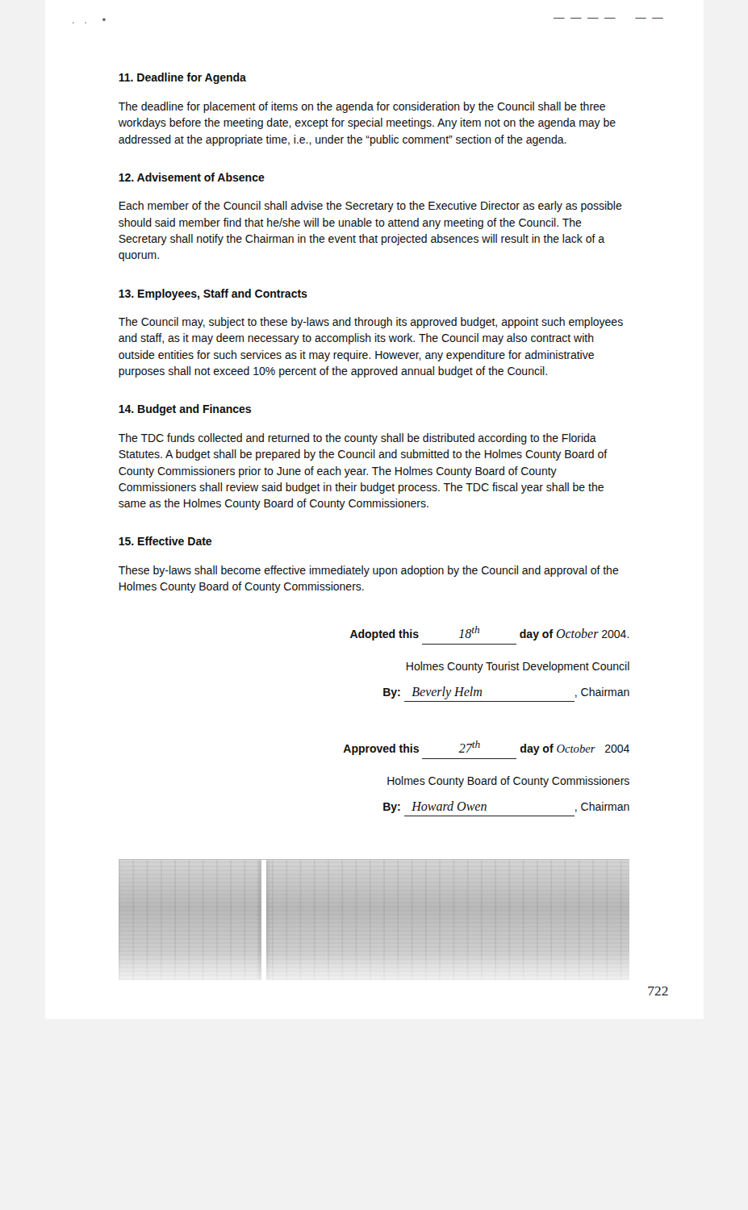. . •
— — — — — —
11. Deadline for Agenda
The deadline for placement of items on the agenda for consideration by the Council shall be three workdays before the meeting date, except for special meetings. Any item not on the agenda may be addressed at the appropriate time, i.e., under the “public comment” section of the agenda.
12. Advisement of Absence
Each member of the Council shall advise the Secretary to the Executive Director as early as possible should said member find that he/she will be unable to attend any meeting of the Council. The Secretary shall notify the Chairman in the event that projected absences will result in the lack of a quorum.
13. Employees, Staff and Contracts
The Council may, subject to these by-laws and through its approved budget, appoint such employees and staff, as it may deem necessary to accomplish its work. The Council may also contract with outside entities for such services as it may require. However, any expenditure for administrative purposes shall not exceed 10% percent of the approved annual budget of the Council.
14. Budget and Finances
The TDC funds collected and returned to the county shall be distributed according to the Florida Statutes. A budget shall be prepared by the Council and submitted to the Holmes County Board of County Commissioners prior to June of each year. The Holmes County Board of County Commissioners shall review said budget in their budget process. The TDC fiscal year shall be the same as the Holmes County Board of County Commissioners.
15. Effective Date
These by-laws shall become effective immediately upon adoption by the Council and approval of the Holmes County Board of County Commissioners.
Adopted this 18th day of October 2004.
Holmes County Tourist Development Council
By: Beverly Helm, Chairman
Approved this 27th day of October 2004
Holmes County Board of County Commissioners
By: Howard Owen, Chairman
722